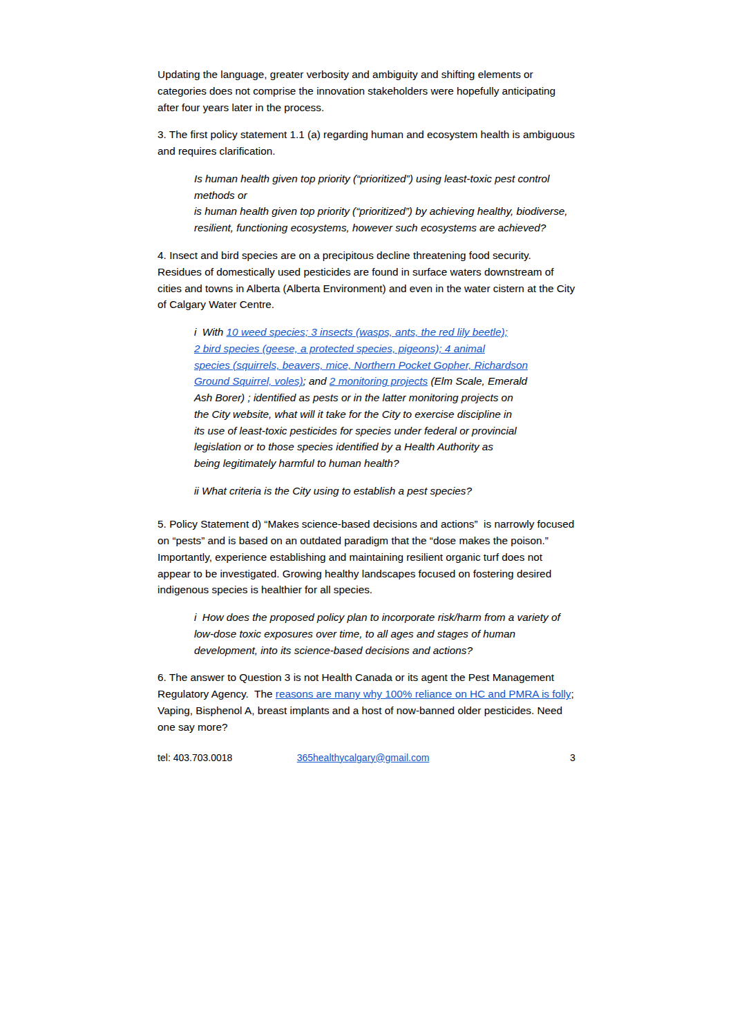Updating the language, greater verbosity and ambiguity and shifting elements or categories does not comprise the innovation stakeholders were hopefully anticipating after four years later in the process.
3. The first policy statement 1.1 (a) regarding human and ecosystem health is ambiguous and requires clarification.
Is human health given top priority (“prioritized”) using least-toxic pest control methods or
is human health given top priority (“prioritized”) by achieving healthy, biodiverse, resilient, functioning ecosystems, however such ecosystems are achieved?
4. Insect and bird species are on a precipitous decline threatening food security. Residues of domestically used pesticides are found in surface waters downstream of cities and towns in Alberta (Alberta Environment) and even in the water cistern at the City of Calgary Water Centre.
i With 10 weed species; 3 insects (wasps, ants, the red lily beetle);
2 bird species (geese, a protected species, pigeons); 4 animal
species (squirrels, beavers, mice, Northern Pocket Gopher, Richardson
Ground Squirrel, voles); and 2 monitoring projects (Elm Scale, Emerald
Ash Borer) ; identified as pests or in the latter monitoring projects on
the City website, what will it take for the City to exercise discipline in
its use of least-toxic pesticides for species under federal or provincial
legislation or to those species identified by a Health Authority as
being legitimately harmful to human health?
ii What criteria is the City using to establish a pest species?
5. Policy Statement d) “Makes science-based decisions and actions” is narrowly focused on “pests” and is based on an outdated paradigm that the “dose makes the poison.” Importantly, experience establishing and maintaining resilient organic turf does not appear to be investigated. Growing healthy landscapes focused on fostering desired indigenous species is healthier for all species.
i How does the proposed policy plan to incorporate risk/harm from a variety of low-dose toxic exposures over time, to all ages and stages of human development, into its science-based decisions and actions?
6. The answer to Question 3 is not Health Canada or its agent the Pest Management Regulatory Agency. The reasons are many why 100% reliance on HC and PMRA is folly; Vaping, Bisphenol A, breast implants and a host of now-banned older pesticides. Need one say more?
tel: 403.703.0018 365healthycalgary@gmail.com 3